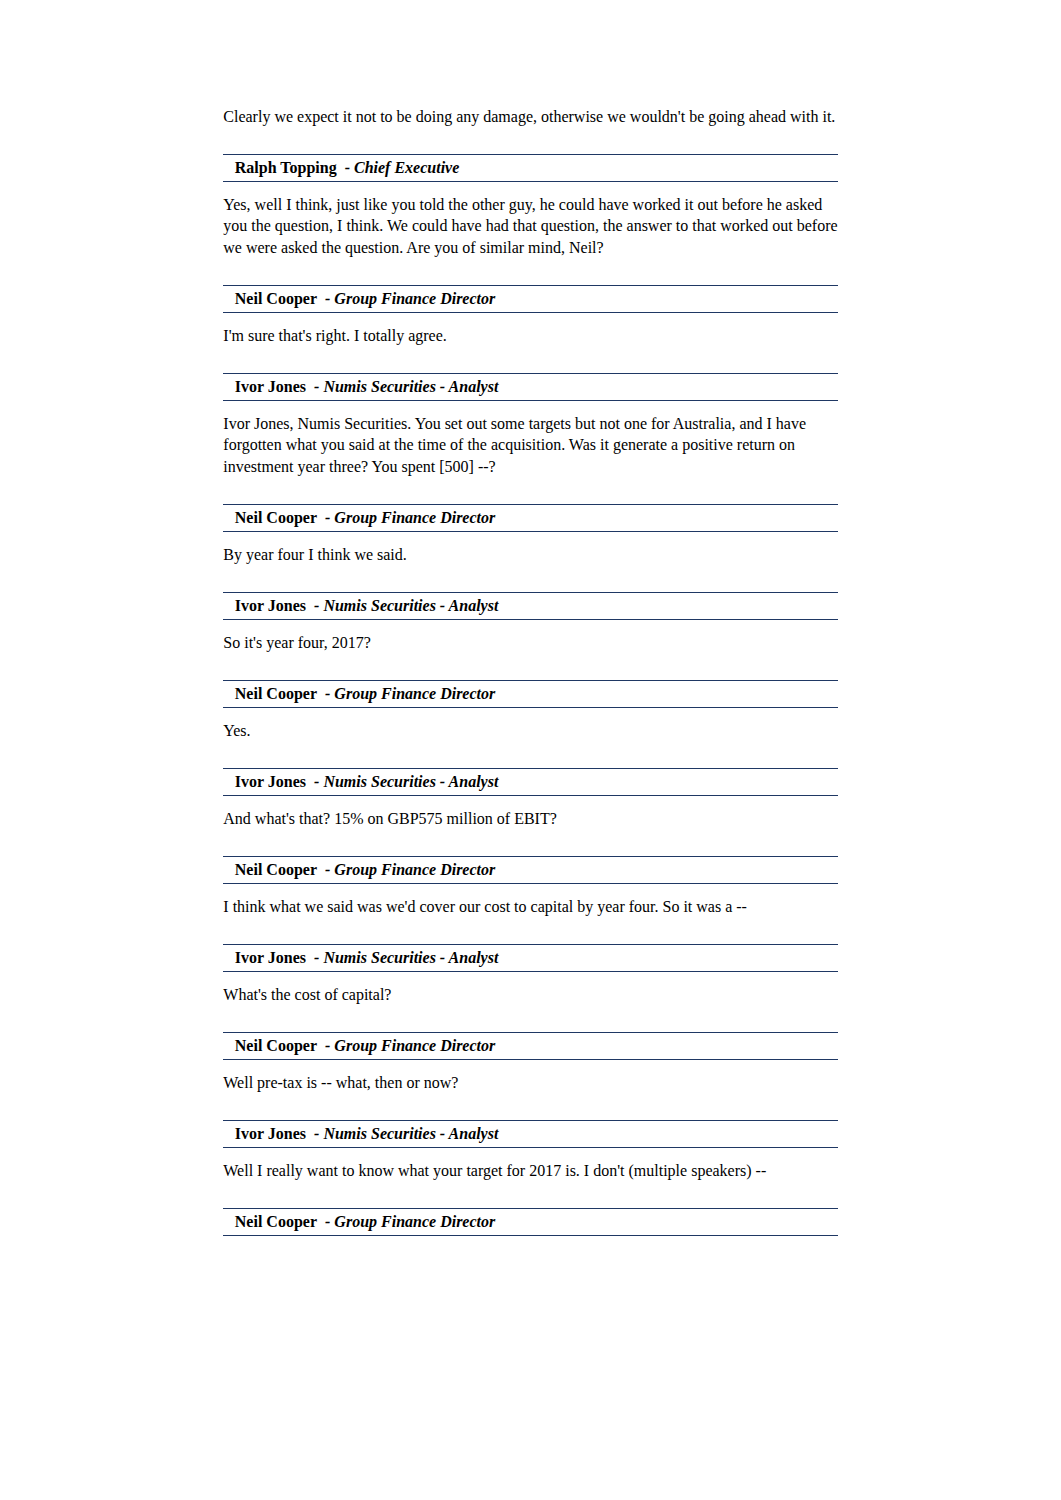Clearly we expect it not to be doing any damage, otherwise we wouldn't be going ahead with it.
Ralph Topping - Chief Executive
Yes, well I think, just like you told the other guy, he could have worked it out before he asked you the question, I think. We could have had that question, the answer to that worked out before we were asked the question. Are you of similar mind, Neil?
Neil Cooper - Group Finance Director
I'm sure that's right. I totally agree.
Ivor Jones - Numis Securities - Analyst
Ivor Jones, Numis Securities. You set out some targets but not one for Australia, and I have forgotten what you said at the time of the acquisition. Was it generate a positive return on investment year three? You spent [500] --?
Neil Cooper - Group Finance Director
By year four I think we said.
Ivor Jones - Numis Securities - Analyst
So it's year four, 2017?
Neil Cooper - Group Finance Director
Yes.
Ivor Jones - Numis Securities - Analyst
And what's that? 15% on GBP575 million of EBIT?
Neil Cooper - Group Finance Director
I think what we said was we'd cover our cost to capital by year four. So it was a --
Ivor Jones - Numis Securities - Analyst
What's the cost of capital?
Neil Cooper - Group Finance Director
Well pre-tax is -- what, then or now?
Ivor Jones - Numis Securities - Analyst
Well I really want to know what your target for 2017 is. I don't (multiple speakers) --
Neil Cooper - Group Finance Director